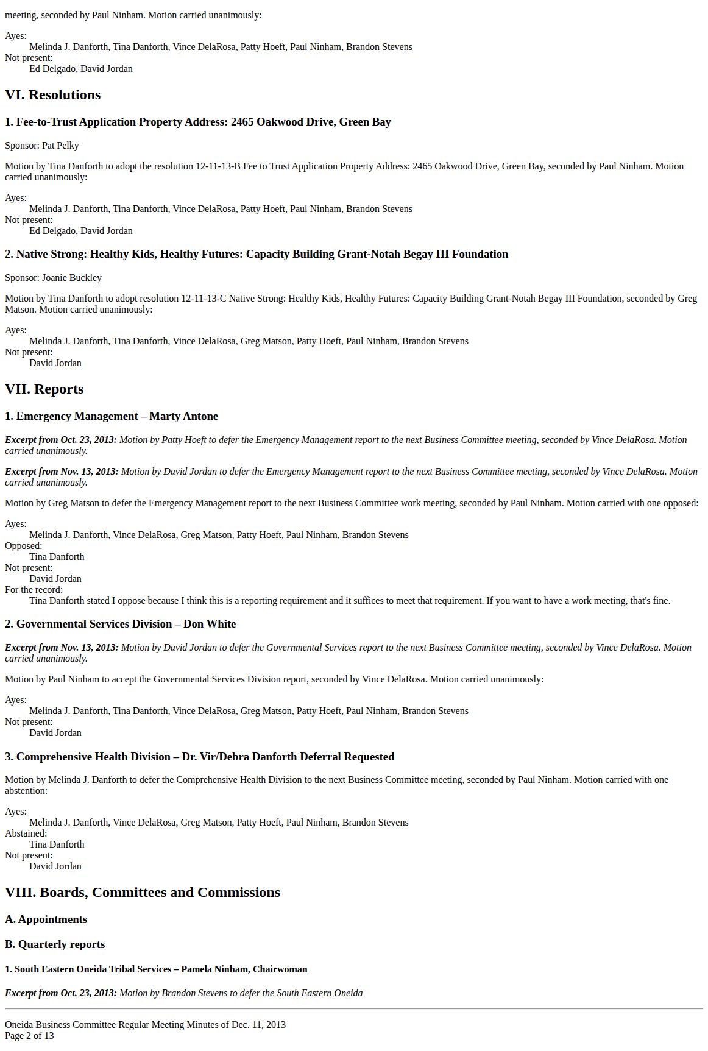meeting, seconded by Paul Ninham. Motion carried unanimously:
Ayes:
Melinda J. Danforth, Tina Danforth, Vince DelaRosa, Patty Hoeft, Paul Ninham, Brandon Stevens
Not present:
Ed Delgado, David Jordan
VI. Resolutions
1. Fee-to-Trust Application Property Address: 2465 Oakwood Drive, Green Bay
Sponsor: Pat Pelky
Motion by Tina Danforth to adopt the resolution 12-11-13-B Fee to Trust Application Property Address: 2465 Oakwood Drive, Green Bay, seconded by Paul Ninham. Motion carried unanimously:
Ayes:
Melinda J. Danforth, Tina Danforth, Vince DelaRosa, Patty Hoeft, Paul Ninham, Brandon Stevens
Not present:
Ed Delgado, David Jordan
2. Native Strong: Healthy Kids, Healthy Futures: Capacity Building Grant-Notah Begay III Foundation
Sponsor: Joanie Buckley
Motion by Tina Danforth to adopt resolution 12-11-13-C Native Strong: Healthy Kids, Healthy Futures: Capacity Building Grant-Notah Begay III Foundation, seconded by Greg Matson. Motion carried unanimously:
Ayes:
Melinda J. Danforth, Tina Danforth, Vince DelaRosa, Greg Matson, Patty Hoeft, Paul Ninham, Brandon Stevens
Not present:
David Jordan
VII. Reports
1. Emergency Management – Marty Antone
Excerpt from Oct. 23, 2013: Motion by Patty Hoeft to defer the Emergency Management report to the next Business Committee meeting, seconded by Vince DelaRosa. Motion carried unanimously.
Excerpt from Nov. 13, 2013: Motion by David Jordan to defer the Emergency Management report to the next Business Committee meeting, seconded by Vince DelaRosa. Motion carried unanimously.
Motion by Greg Matson to defer the Emergency Management report to the next Business Committee work meeting, seconded by Paul Ninham. Motion carried with one opposed:
Ayes:
Melinda J. Danforth, Vince DelaRosa, Greg Matson, Patty Hoeft, Paul Ninham, Brandon Stevens
Opposed:
Tina Danforth
Not present:
David Jordan
For the record:
Tina Danforth stated I oppose because I think this is a reporting requirement and it suffices to meet that requirement. If you want to have a work meeting, that's fine.
2. Governmental Services Division – Don White
Excerpt from Nov. 13, 2013: Motion by David Jordan to defer the Governmental Services report to the next Business Committee meeting, seconded by Vince DelaRosa. Motion carried unanimously.
Motion by Paul Ninham to accept the Governmental Services Division report, seconded by Vince DelaRosa. Motion carried unanimously:
Ayes:
Melinda J. Danforth, Tina Danforth, Vince DelaRosa, Greg Matson, Patty Hoeft, Paul Ninham, Brandon Stevens
Not present:
David Jordan
3. Comprehensive Health Division – Dr. Vir/Debra Danforth Deferral Requested
Motion by Melinda J. Danforth to defer the Comprehensive Health Division to the next Business Committee meeting, seconded by Paul Ninham. Motion carried with one abstention:
Ayes:
Melinda J. Danforth, Vince DelaRosa, Greg Matson, Patty Hoeft, Paul Ninham, Brandon Stevens
Abstained:
Tina Danforth
Not present:
David Jordan
VIII. Boards, Committees and Commissions
A. Appointments
B. Quarterly reports
1. South Eastern Oneida Tribal Services – Pamela Ninham, Chairwoman
Excerpt from Oct. 23, 2013: Motion by Brandon Stevens to defer the South Eastern Oneida
Oneida Business Committee Regular Meeting Minutes of Dec. 11, 2013
Page 2 of 13